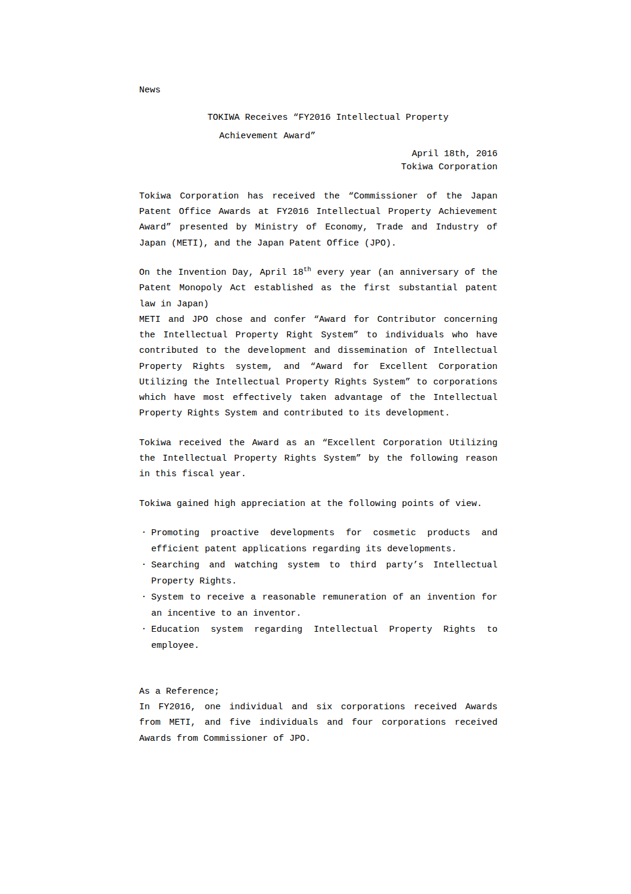News
TOKIWA Receives “FY2016 Intellectual Property Achievement Award”
April 18th, 2016
Tokiwa Corporation
Tokiwa Corporation has received the “Commissioner of the Japan Patent Office Awards at FY2016 Intellectual Property Achievement Award” presented by Ministry of Economy, Trade and Industry of Japan (METI), and the Japan Patent Office (JPO).
On the Invention Day, April 18th every year (an anniversary of the Patent Monopoly Act established as the first substantial patent law in Japan)
METI and JPO chose and confer “Award for Contributor concerning the Intellectual Property Right System” to individuals who have contributed to the development and dissemination of Intellectual Property Rights system, and “Award for Excellent Corporation Utilizing the Intellectual Property Rights System” to corporations which have most effectively taken advantage of the Intellectual Property Rights System and contributed to its development.
Tokiwa received the Award as an “Excellent Corporation Utilizing the Intellectual Property Rights System” by the following reason in this fiscal year.
Tokiwa gained high appreciation at the following points of view.
Promoting proactive developments for cosmetic products and efficient patent applications regarding its developments.
Searching and watching system to third party’s Intellectual Property Rights.
System to receive a reasonable remuneration of an invention for an incentive to an inventor.
Education system regarding Intellectual Property Rights to employee.
As a Reference;
In FY2016, one individual and six corporations received Awards from METI, and five individuals and four corporations received Awards from Commissioner of JPO.